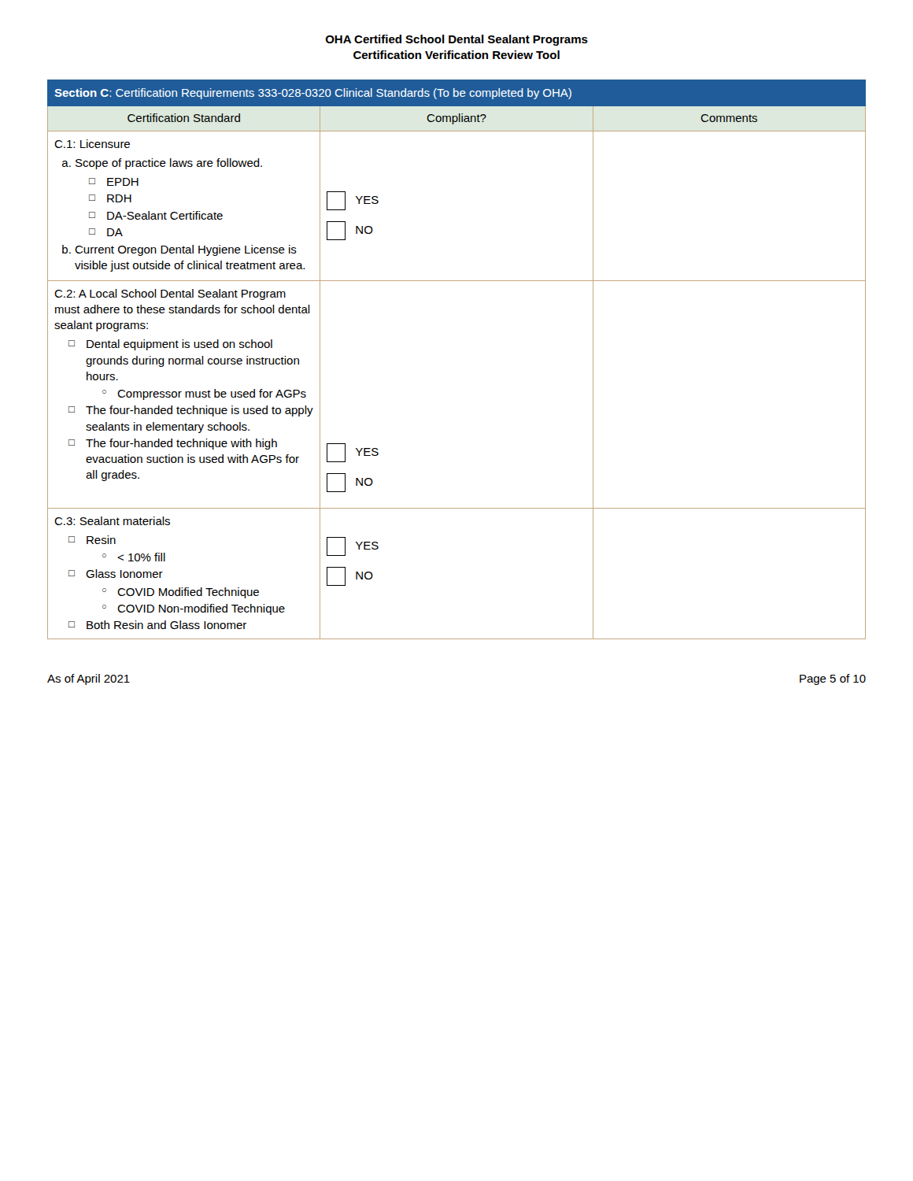OHA Certified School Dental Sealant Programs
Certification Verification Review Tool
| Section C : Certification Requirements 333-028-0320 Clinical Standards (To be completed by OHA) |
| Certification Standard | Compliant? | Comments |
| C.1: Licensure Scope of practice laws are followed. EPDH RDH DA-Sealant Certificate DA Current Oregon Dental Hygiene License is visible just outside of clinical treatment area. | YES NO | |
| C.2: A Local School Dental Sealant Program must adhere to these standards for school dental sealant programs: Dental equipment is used on school grounds during normal course instruction hours. Compressor must be used for AGPs The four-handed technique is used to apply sealants in elementary schools. The four-handed technique with high evacuation suction is used with AGPs for all grades. | YES NO | |
| C.3: Sealant materials Resin < 10% fill Glass Ionomer COVID Modified Technique COVID Non-modified Technique Both Resin and Glass Ionomer | YES NO | |
As of April 2021
Page 5 of 10